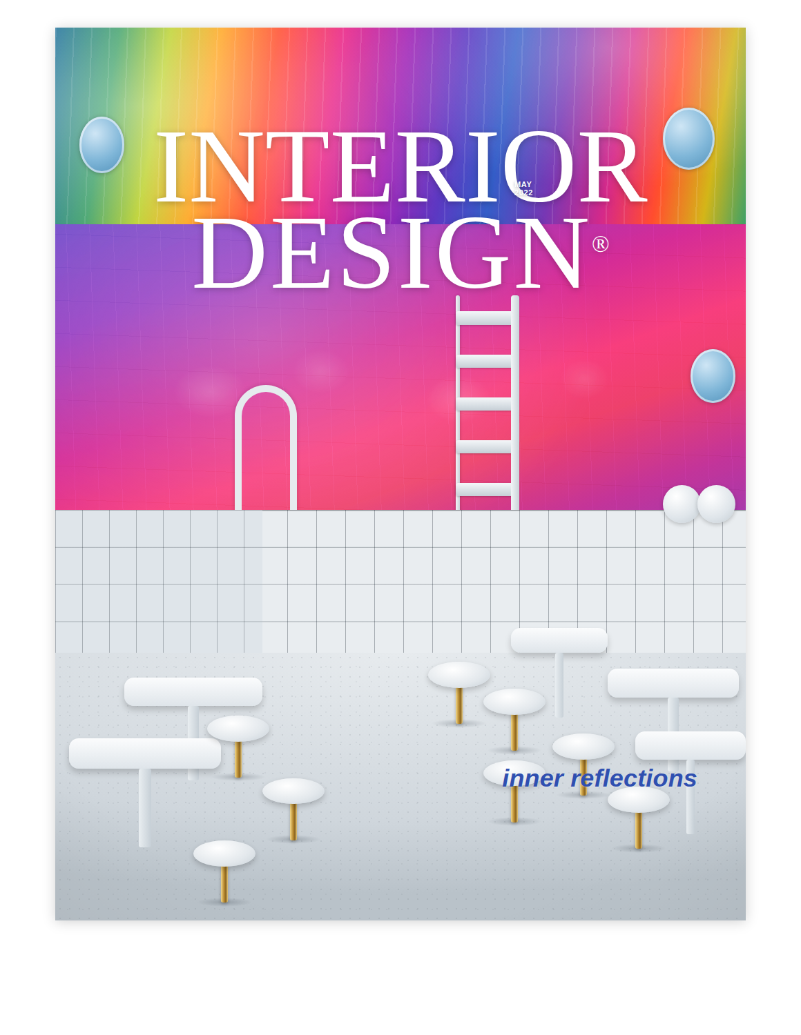INTERIOR DESIGN®
May
2022
inner reflections